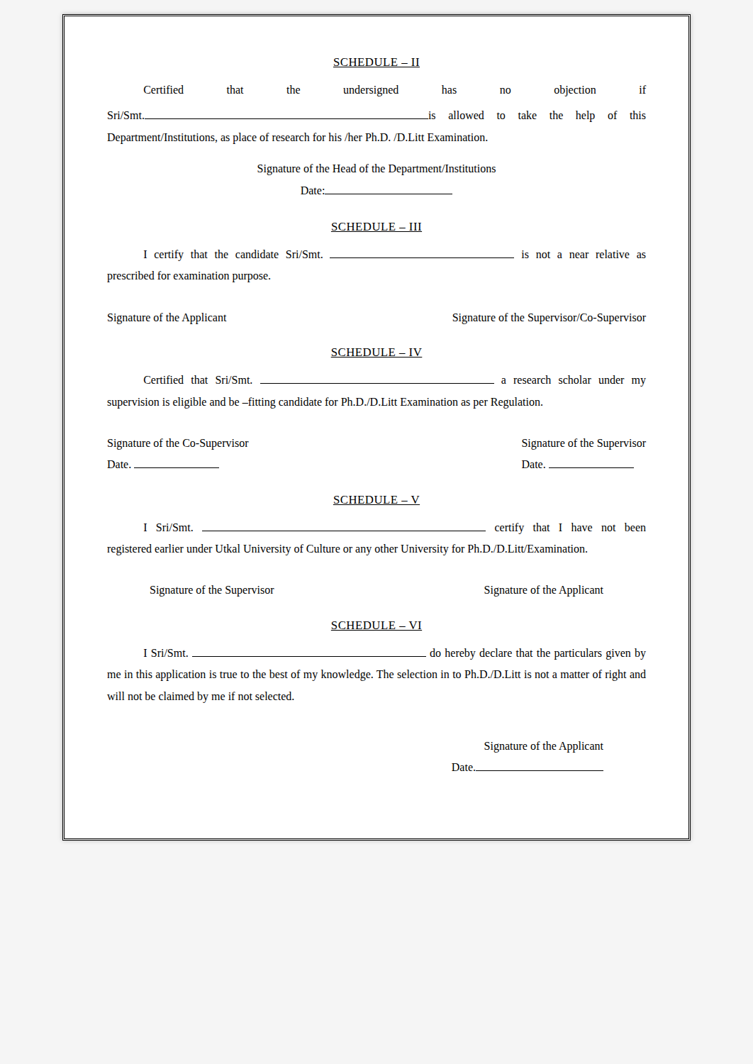SCHEDULE – II
Certified that the undersigned has no objection if
Sri/Smt. is allowed to take the help of this Department/Institutions, as place of research for his /her Ph.D. /D.Litt Examination.
Signature of the Head of the Department/Institutions
Date:
SCHEDULE – III
I certify that the candidate Sri/Smt. is not a near relative as prescribed for examination purpose.
Signature of the Applicant
Signature of the Supervisor/Co-Supervisor
SCHEDULE – IV
Certified that Sri/Smt. a research scholar under my supervision is eligible and be –fitting candidate for Ph.D./D.Litt Examination as per Regulation.
Signature of the Co-Supervisor
Date.
Signature of the Supervisor
Date.
SCHEDULE – V
I Sri/Smt. certify that I have not been registered earlier under Utkal University of Culture or any other University for Ph.D./D.Litt/Examination.
Signature of the Supervisor
Signature of the Applicant
SCHEDULE – VI
I Sri/Smt. do hereby declare that the particulars given by me in this application is true to the best of my knowledge. The selection in to Ph.D./D.Litt is not a matter of right and will not be claimed by me if not selected.
Signature of the Applicant
Date.